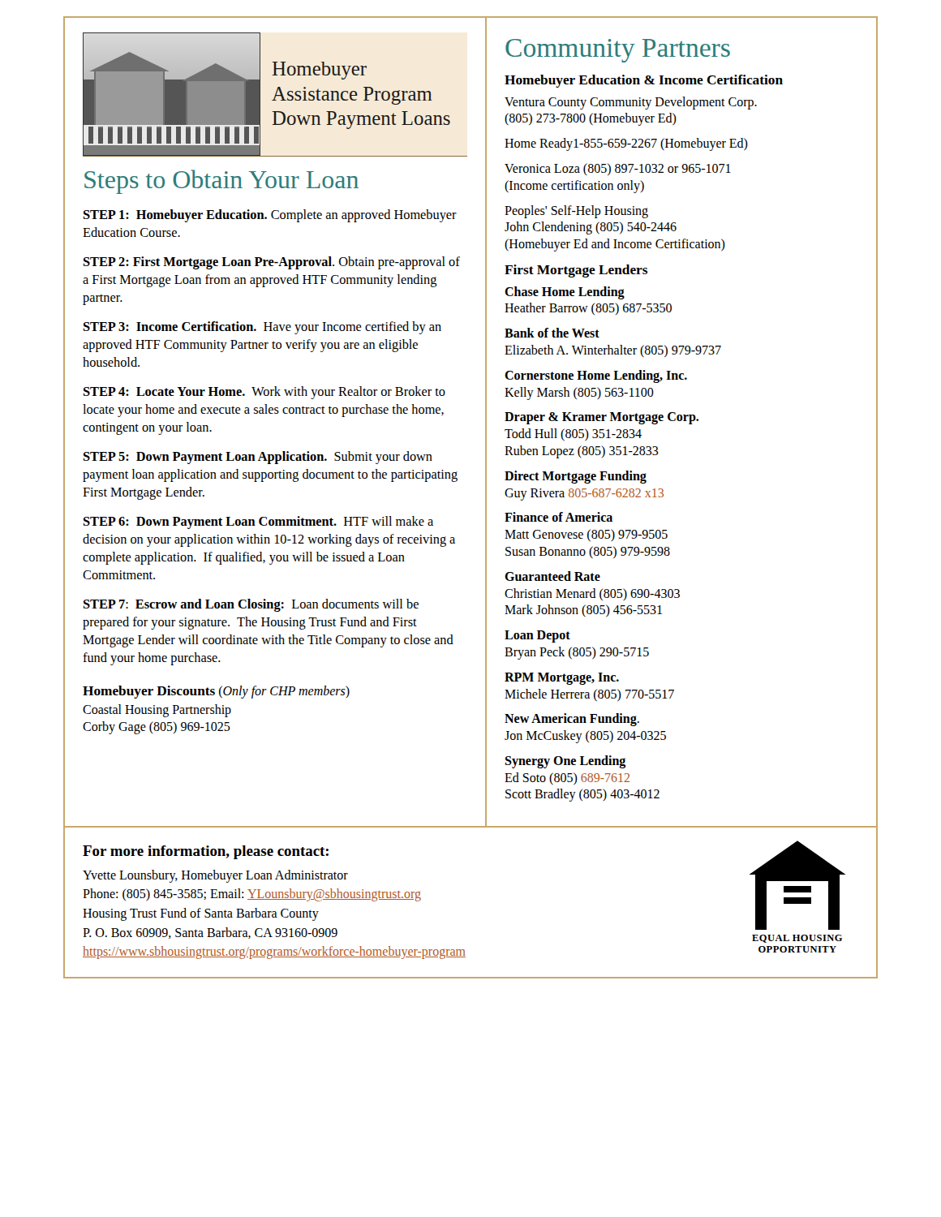Homebuyer Assistance Program Down Payment Loans
Steps to Obtain Your Loan
STEP 1: Homebuyer Education. Complete an approved Homebuyer Education Course.
STEP 2: First Mortgage Loan Pre-Approval. Obtain pre-approval of a First Mortgage Loan from an approved HTF Community lending partner.
STEP 3: Income Certification. Have your Income certified by an approved HTF Community Partner to verify you are an eligible household.
STEP 4: Locate Your Home. Work with your Realtor or Broker to locate your home and execute a sales contract to purchase the home, contingent on your loan.
STEP 5: Down Payment Loan Application. Submit your down payment loan application and supporting document to the participating First Mortgage Lender.
STEP 6: Down Payment Loan Commitment. HTF will make a decision on your application within 10-12 working days of receiving a complete application. If qualified, you will be issued a Loan Commitment.
STEP 7: Escrow and Loan Closing: Loan documents will be prepared for your signature. The Housing Trust Fund and First Mortgage Lender will coordinate with the Title Company to close and fund your home purchase.
Homebuyer Discounts (Only for CHP members)
Coastal Housing Partnership
Corby Gage (805) 969-1025
Community Partners
Homebuyer Education & Income Certification
Ventura County Community Development Corp.
(805) 273-7800 (Homebuyer Ed)
Home Ready1-855-659-2267 (Homebuyer Ed)
Veronica Loza (805) 897-1032 or 965-1071
(Income certification only)
Peoples' Self-Help Housing
John Clendening (805) 540-2446
(Homebuyer Ed and Income Certification)
First Mortgage Lenders
Chase Home Lending
Heather Barrow (805) 687-5350
Bank of the West
Elizabeth A. Winterhalter (805) 979-9737
Cornerstone Home Lending, Inc.
Kelly Marsh (805) 563-1100
Draper & Kramer Mortgage Corp.
Todd Hull (805) 351-2834
Ruben Lopez (805) 351-2833
Direct Mortgage Funding
Guy Rivera 805-687-6282 x13
Finance of America
Matt Genovese (805) 979-9505
Susan Bonanno (805) 979-9598
Guaranteed Rate
Christian Menard (805) 690-4303
Mark Johnson (805) 456-5531
Loan Depot
Bryan Peck (805) 290-5715
RPM Mortgage, Inc.
Michele Herrera (805) 770-5517
New American Funding.
Jon McCuskey (805) 204-0325
Synergy One Lending
Ed Soto (805) 689-7612
Scott Bradley (805) 403-4012
For more information, please contact:
Yvette Lounsbury, Homebuyer Loan Administrator
Phone: (805) 845-3585; Email: YLounsbury@sbhousingtrust.org
Housing Trust Fund of Santa Barbara County
P. O. Box 60909, Santa Barbara, CA 93160-0909
https://www.sbhousingtrust.org/programs/workforce-homebuyer-program
EQUAL HOUSING
OPPORTUNITY